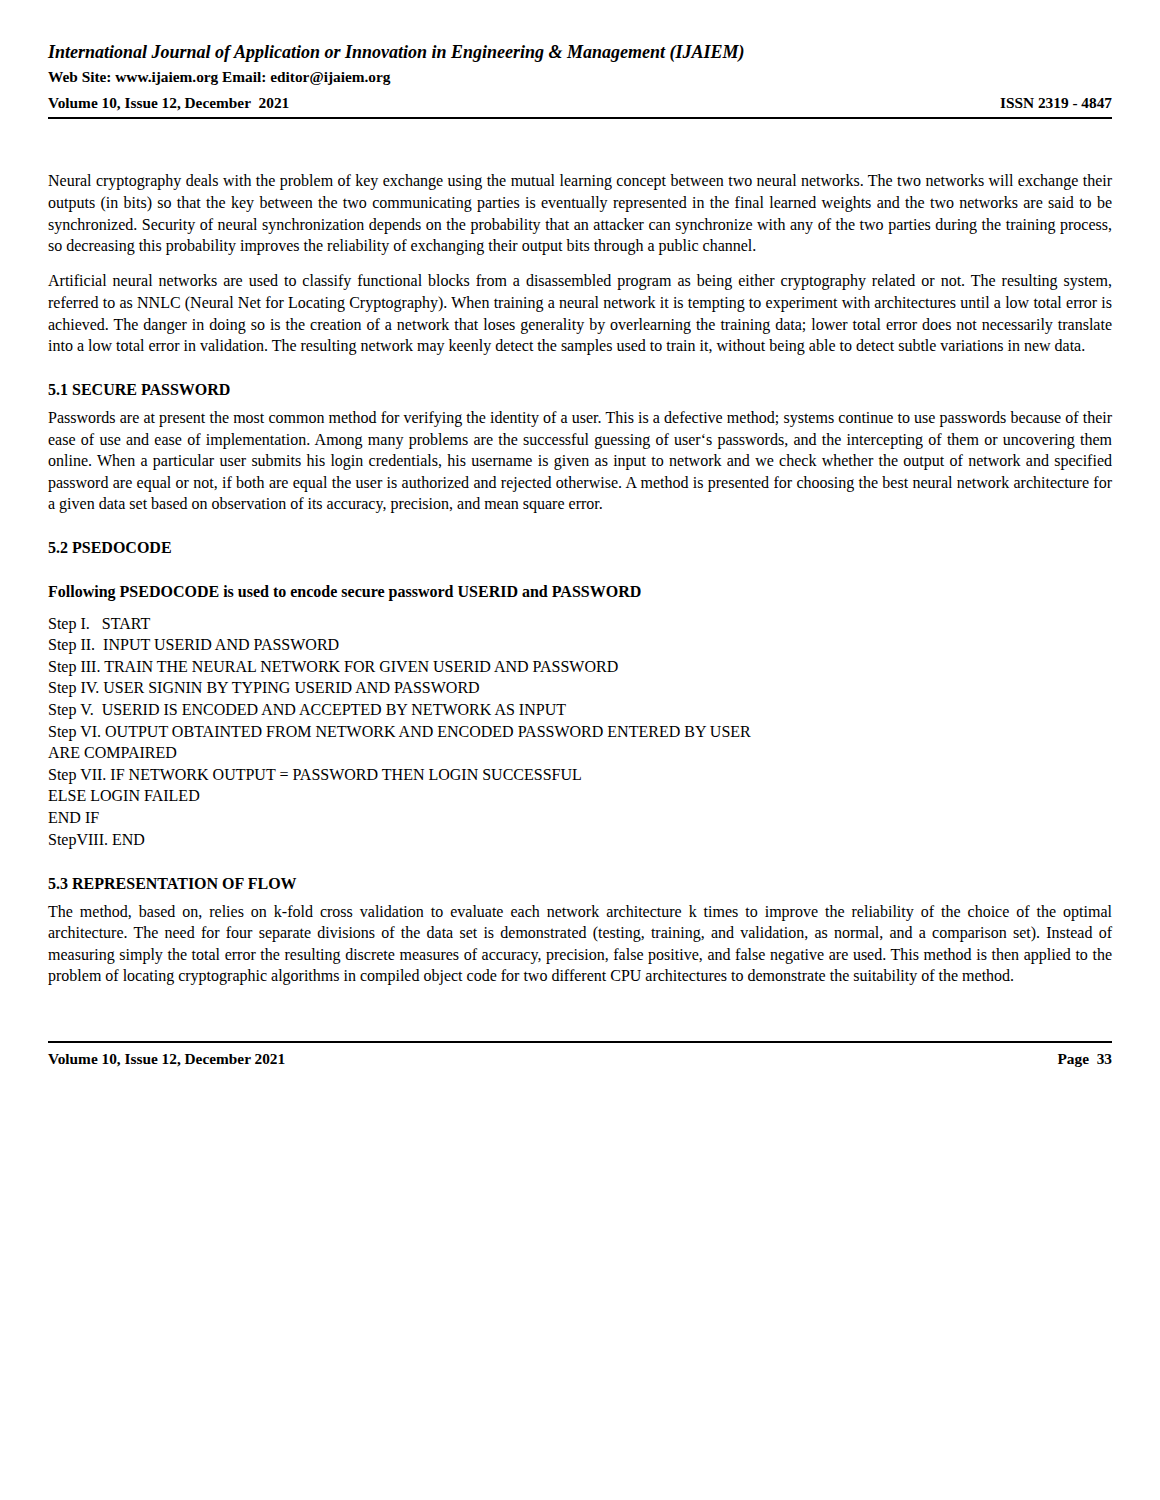International Journal of Application or Innovation in Engineering & Management (IJAIEM)
Web Site: www.ijaiem.org Email: editor@ijaiem.org
Volume 10, Issue 12, December 2021 ISSN 2319 - 4847
Neural cryptography deals with the problem of key exchange using the mutual learning concept between two neural networks. The two networks will exchange their outputs (in bits) so that the key between the two communicating parties is eventually represented in the final learned weights and the two networks are said to be synchronized. Security of neural synchronization depends on the probability that an attacker can synchronize with any of the two parties during the training process, so decreasing this probability improves the reliability of exchanging their output bits through a public channel.
Artificial neural networks are used to classify functional blocks from a disassembled program as being either cryptography related or not. The resulting system, referred to as NNLC (Neural Net for Locating Cryptography). When training a neural network it is tempting to experiment with architectures until a low total error is achieved. The danger in doing so is the creation of a network that loses generality by overlearning the training data; lower total error does not necessarily translate into a low total error in validation. The resulting network may keenly detect the samples used to train it, without being able to detect subtle variations in new data.
5.1 SECURE PASSWORD
Passwords are at present the most common method for verifying the identity of a user. This is a defective method; systems continue to use passwords because of their ease of use and ease of implementation. Among many problems are the successful guessing of user‘s passwords, and the intercepting of them or uncovering them online. When a particular user submits his login credentials, his username is given as input to network and we check whether the output of network and specified password are equal or not, if both are equal the user is authorized and rejected otherwise. A method is presented for choosing the best neural network architecture for a given data set based on observation of its accuracy, precision, and mean square error.
5.2 PSEDOCODE
Following PSEDOCODE is used to encode secure password USERID and PASSWORD
Step I. START
Step II. INPUT USERID AND PASSWORD
Step III. TRAIN THE NEURAL NETWORK FOR GIVEN USERID AND PASSWORD
Step IV. USER SIGNIN BY TYPING USERID AND PASSWORD
Step V. USERID IS ENCODED AND ACCEPTED BY NETWORK AS INPUT
Step VI. OUTPUT OBTAINTED FROM NETWORK AND ENCODED PASSWORD ENTERED BY USER
ARE COMPAIRED
Step VII. IF NETWORK OUTPUT = PASSWORD THEN LOGIN SUCCESSFUL
ELSE LOGIN FAILED
END IF
StepVIII. END
5.3 REPRESENTATION OF FLOW
The method, based on, relies on k-fold cross validation to evaluate each network architecture k times to improve the reliability of the choice of the optimal architecture. The need for four separate divisions of the data set is demonstrated (testing, training, and validation, as normal, and a comparison set). Instead of measuring simply the total error the resulting discrete measures of accuracy, precision, false positive, and false negative are used. This method is then applied to the problem of locating cryptographic algorithms in compiled object code for two different CPU architectures to demonstrate the suitability of the method.
Volume 10, Issue 12, December 2021 Page 33